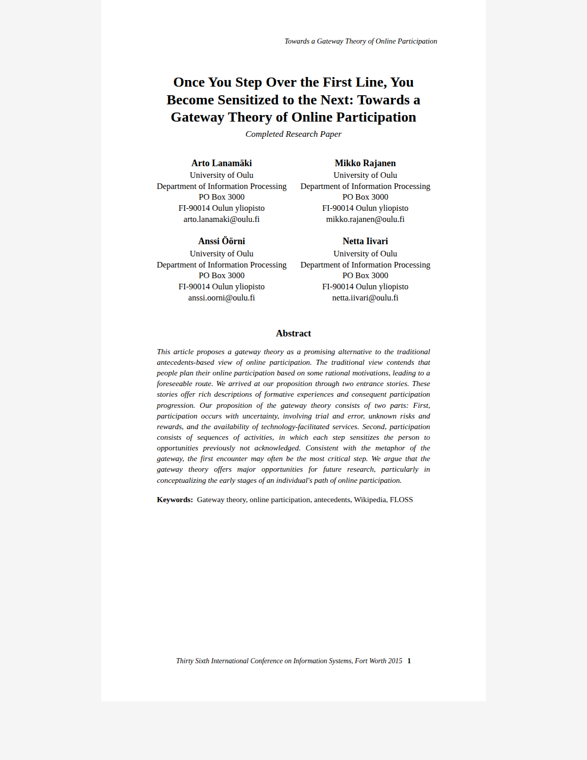Towards a Gateway Theory of Online Participation
Once You Step Over the First Line, You
Become Sensitized to the Next: Towards a
Gateway Theory of Online Participation
Completed Research Paper
| Arto Lanamäki University of Oulu Department of Information Processing PO Box 3000 FI-90014 Oulun yliopisto arto.lanamaki@oulu.fi | Mikko Rajanen University of Oulu Department of Information Processing PO Box 3000 FI-90014 Oulun yliopisto mikko.rajanen@oulu.fi |
| Anssi Öörni University of Oulu Department of Information Processing PO Box 3000 FI-90014 Oulun yliopisto anssi.oorni@oulu.fi | Netta Iivari University of Oulu Department of Information Processing PO Box 3000 FI-90014 Oulun yliopisto netta.iivari@oulu.fi |
Abstract
This article proposes a gateway theory as a promising alternative to the traditional antecedents-based view of online participation. The traditional view contends that people plan their online participation based on some rational motivations, leading to a foreseeable route. We arrived at our proposition through two entrance stories. These stories offer rich descriptions of formative experiences and consequent participation progression. Our proposition of the gateway theory consists of two parts: First, participation occurs with uncertainty, involving trial and error, unknown risks and rewards, and the availability of technology-facilitated services. Second, participation consists of sequences of activities, in which each step sensitizes the person to opportunities previously not acknowledged. Consistent with the metaphor of the gateway, the first encounter may often be the most critical step. We argue that the gateway theory offers major opportunities for future research, particularly in conceptualizing the early stages of an individual's path of online participation.
Keywords: Gateway theory, online participation, antecedents, Wikipedia, FLOSS
Thirty Sixth International Conference on Information Systems, Fort Worth 20151